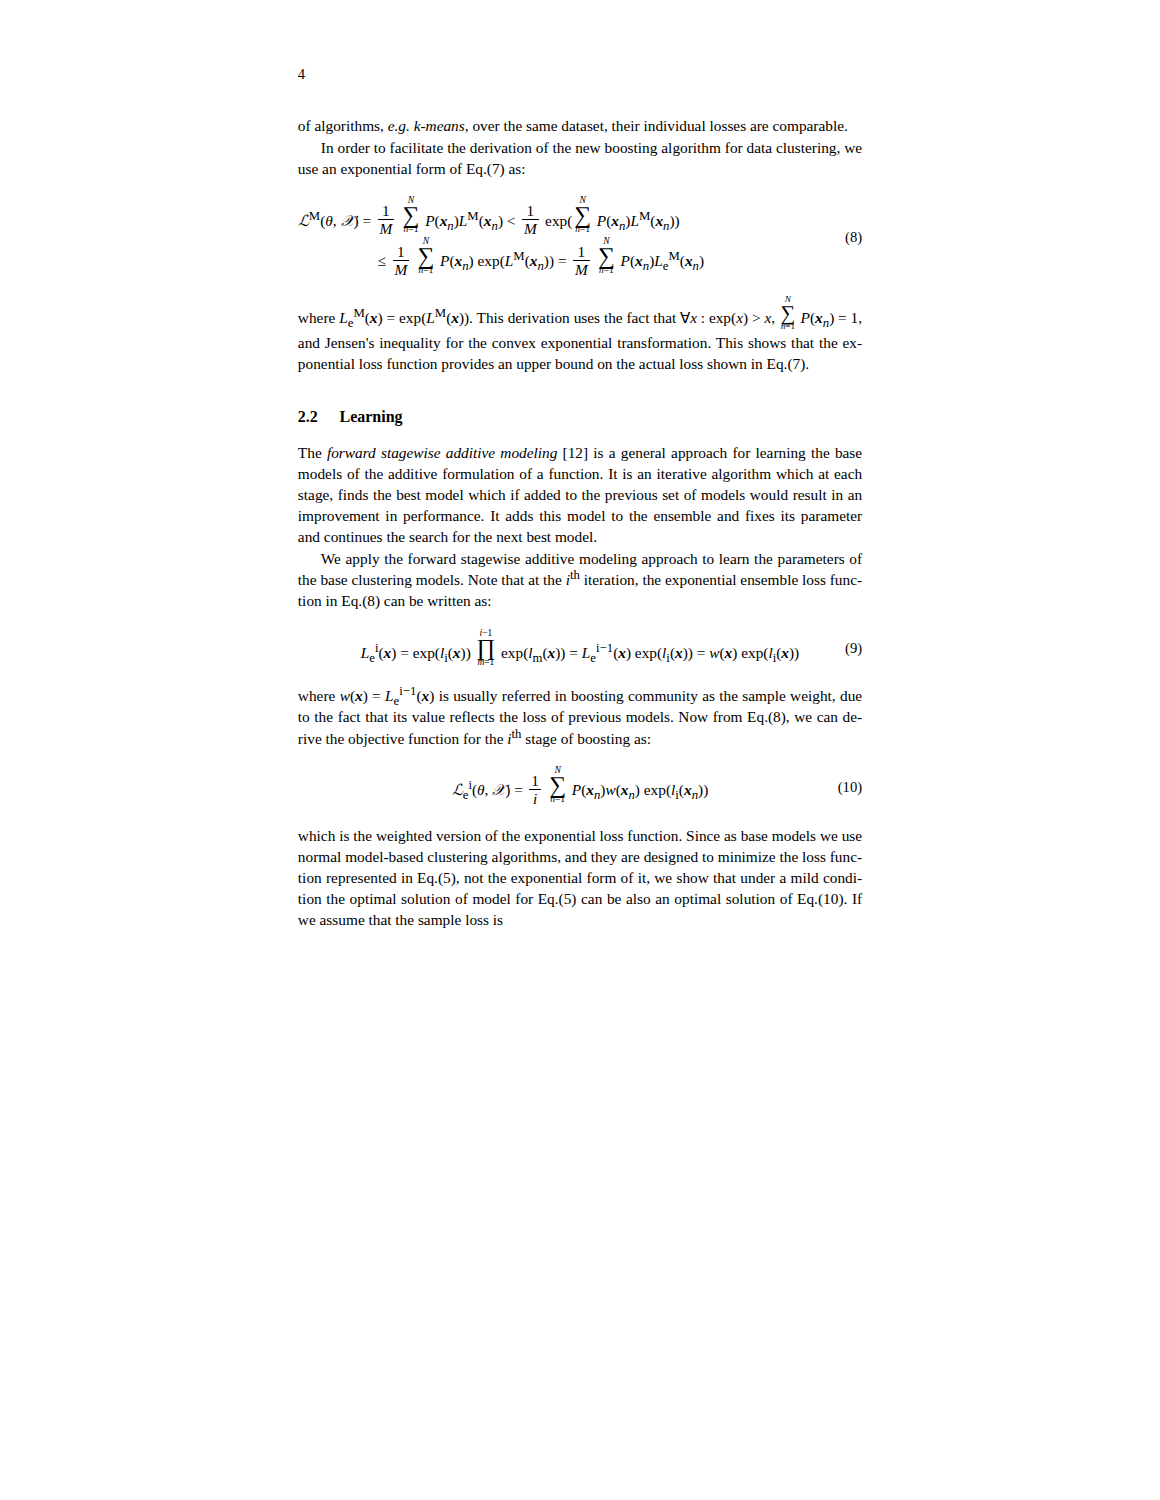4
of algorithms, e.g. k-means, over the same dataset, their individual losses are comparable.
In order to facilitate the derivation of the new boosting algorithm for data clustering, we use an exponential form of Eq.(7) as:
(8) ℒM(θ, 𝒳) = 1 M N∑n=1 P(xn)LM(xn) < 1 M exp(N∑n=1 P(xn)LM(xn)) ≤ 1 M N∑n=1 P(xn) exp(LM(xn)) = 1 M N∑n=1 P(xn)LeM(xn)
where LeM(x) = exp(LM(x)). This derivation uses the fact that ∀x : exp(x) > x, N∑n=1 P(xn) = 1, and Jensen's inequality for the convex exponential transformation. This shows that the exponential loss function provides an upper bound on the actual loss shown in Eq.(7).
2.2 Learning
The forward stagewise additive modeling [12] is a general approach for learning the base models of the additive formulation of a function. It is an iterative algorithm which at each stage, finds the best model which if added to the previous set of models would result in an improvement in performance. It adds this model to the ensemble and fixes its parameter and continues the search for the next best model.
We apply the forward stagewise additive modeling approach to learn the parameters of the base clustering models. Note that at the ith iteration, the exponential ensemble loss function in Eq.(8) can be written as:
(9) Lei(x) = exp(li(x)) i−1∏m=1 exp(lm(x)) = Lei−1(x) exp(li(x)) = w(x) exp(li(x))
where w(x) = Lei−1(x) is usually referred in boosting community as the sample weight, due to the fact that its value reflects the loss of previous models. Now from Eq.(8), we can derive the objective function for the ith stage of boosting as:
(10) ℒei(θ, 𝒳) = 1 i N∑n=1 P(xn)w(xn) exp(li(xn))
which is the weighted version of the exponential loss function. Since as base models we use normal model-based clustering algorithms, and they are designed to minimize the loss function represented in Eq.(5), not the exponential form of it, we show that under a mild condition the optimal solution of model for Eq.(5) can be also an optimal solution of Eq.(10). If we assume that the sample loss is